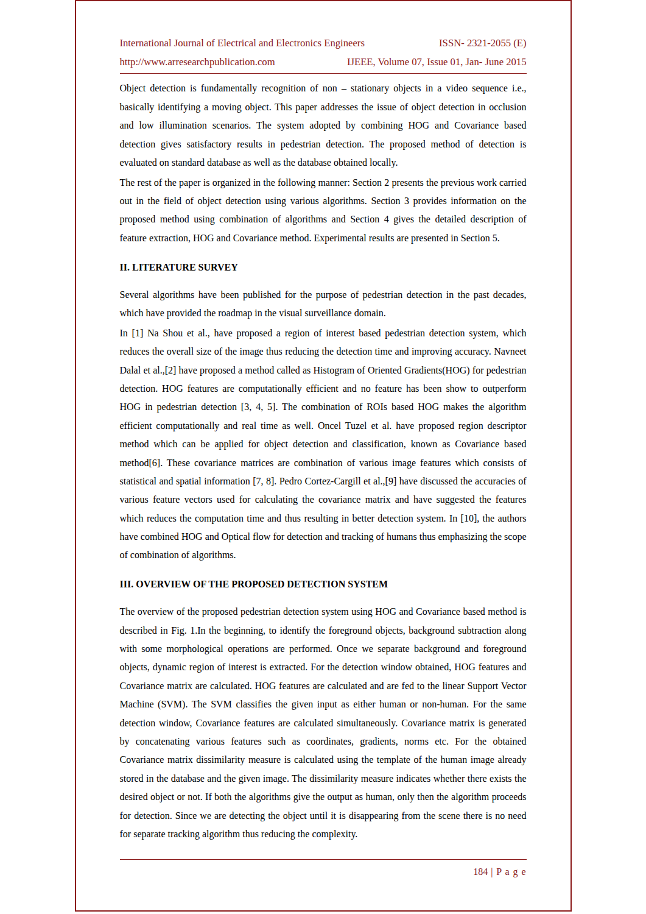International Journal of Electrical and Electronics Engineers ISSN- 2321-2055 (E)
http://www.arresearchpublication.com IJEEE, Volume 07, Issue 01, Jan- June 2015
Object detection is fundamentally recognition of non – stationary objects in a video sequence i.e., basically identifying a moving object. This paper addresses the issue of object detection in occlusion and low illumination scenarios. The system adopted by combining HOG and Covariance based detection gives satisfactory results in pedestrian detection. The proposed method of detection is evaluated on standard database as well as the database obtained locally.
The rest of the paper is organized in the following manner: Section 2 presents the previous work carried out in the field of object detection using various algorithms. Section 3 provides information on the proposed method using combination of algorithms and Section 4 gives the detailed description of feature extraction, HOG and Covariance method. Experimental results are presented in Section 5.
II. LITERATURE SURVEY
Several algorithms have been published for the purpose of pedestrian detection in the past decades, which have provided the roadmap in the visual surveillance domain.
In [1] Na Shou et al., have proposed a region of interest based pedestrian detection system, which reduces the overall size of the image thus reducing the detection time and improving accuracy. Navneet Dalal et al.,[2] have proposed a method called as Histogram of Oriented Gradients(HOG) for pedestrian detection. HOG features are computationally efficient and no feature has been show to outperform HOG in pedestrian detection [3, 4, 5]. The combination of ROIs based HOG makes the algorithm efficient computationally and real time as well. Oncel Tuzel et al. have proposed region descriptor method which can be applied for object detection and classification, known as Covariance based method[6]. These covariance matrices are combination of various image features which consists of statistical and spatial information [7, 8]. Pedro Cortez-Cargill et al.,[9] have discussed the accuracies of various feature vectors used for calculating the covariance matrix and have suggested the features which reduces the computation time and thus resulting in better detection system. In [10], the authors have combined HOG and Optical flow for detection and tracking of humans thus emphasizing the scope of combination of algorithms.
III. OVERVIEW OF THE PROPOSED DETECTION SYSTEM
The overview of the proposed pedestrian detection system using HOG and Covariance based method is described in Fig. 1.In the beginning, to identify the foreground objects, background subtraction along with some morphological operations are performed. Once we separate background and foreground objects, dynamic region of interest is extracted. For the detection window obtained, HOG features and Covariance matrix are calculated. HOG features are calculated and are fed to the linear Support Vector Machine (SVM). The SVM classifies the given input as either human or non-human. For the same detection window, Covariance features are calculated simultaneously. Covariance matrix is generated by concatenating various features such as coordinates, gradients, norms etc. For the obtained Covariance matrix dissimilarity measure is calculated using the template of the human image already stored in the database and the given image. The dissimilarity measure indicates whether there exists the desired object or not. If both the algorithms give the output as human, only then the algorithm proceeds for detection. Since we are detecting the object until it is disappearing from the scene there is no need for separate tracking algorithm thus reducing the complexity.
184 | P a g e